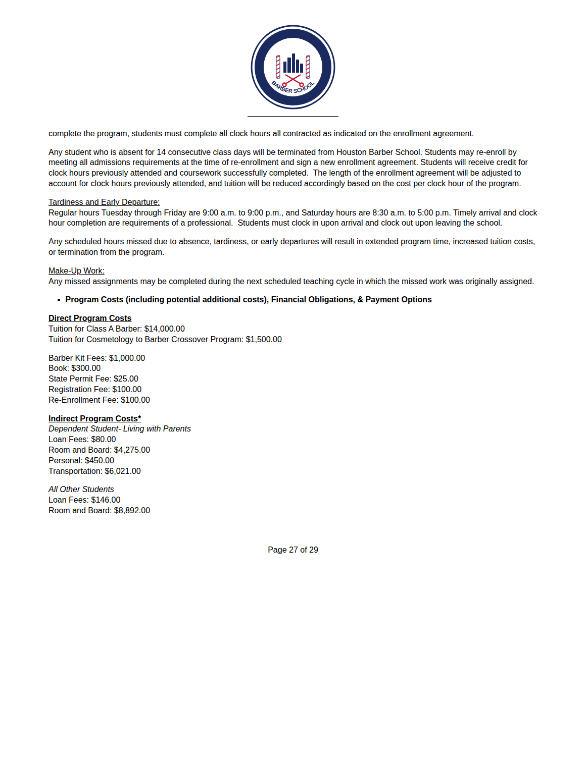HOUSTON BARBER SCHOOL
complete the program, students must complete all clock hours all contracted as indicated on the enrollment agreement.
Any student who is absent for 14 consecutive class days will be terminated from Houston Barber School. Students may re-enroll by meeting all admissions requirements at the time of re-enrollment and sign a new enrollment agreement. Students will receive credit for clock hours previously attended and coursework successfully completed. The length of the enrollment agreement will be adjusted to account for clock hours previously attended, and tuition will be reduced accordingly based on the cost per clock hour of the program.
Tardiness and Early Departure:
Regular hours Tuesday through Friday are 9:00 a.m. to 9:00 p.m., and Saturday hours are 8:30 a.m. to 5:00 p.m. Timely arrival and clock hour completion are requirements of a professional. Students must clock in upon arrival and clock out upon leaving the school.
Any scheduled hours missed due to absence, tardiness, or early departures will result in extended program time, increased tuition costs, or termination from the program.
Make-Up Work:
Any missed assignments may be completed during the next scheduled teaching cycle in which the missed work was originally assigned.
Program Costs (including potential additional costs), Financial Obligations, & Payment Options
Direct Program Costs
Tuition for Class A Barber: $14,000.00
Tuition for Cosmetology to Barber Crossover Program: $1,500.00
Barber Kit Fees: $1,000.00
Book: $300.00
State Permit Fee: $25.00
Registration Fee: $100.00
Re-Enrollment Fee: $100.00
Indirect Program Costs*
Dependent Student- Living with Parents
Loan Fees: $80.00
Room and Board: $4,275.00
Personal: $450.00
Transportation: $6,021.00
All Other Students
Loan Fees: $146.00
Room and Board: $8,892.00
Page 27 of 29